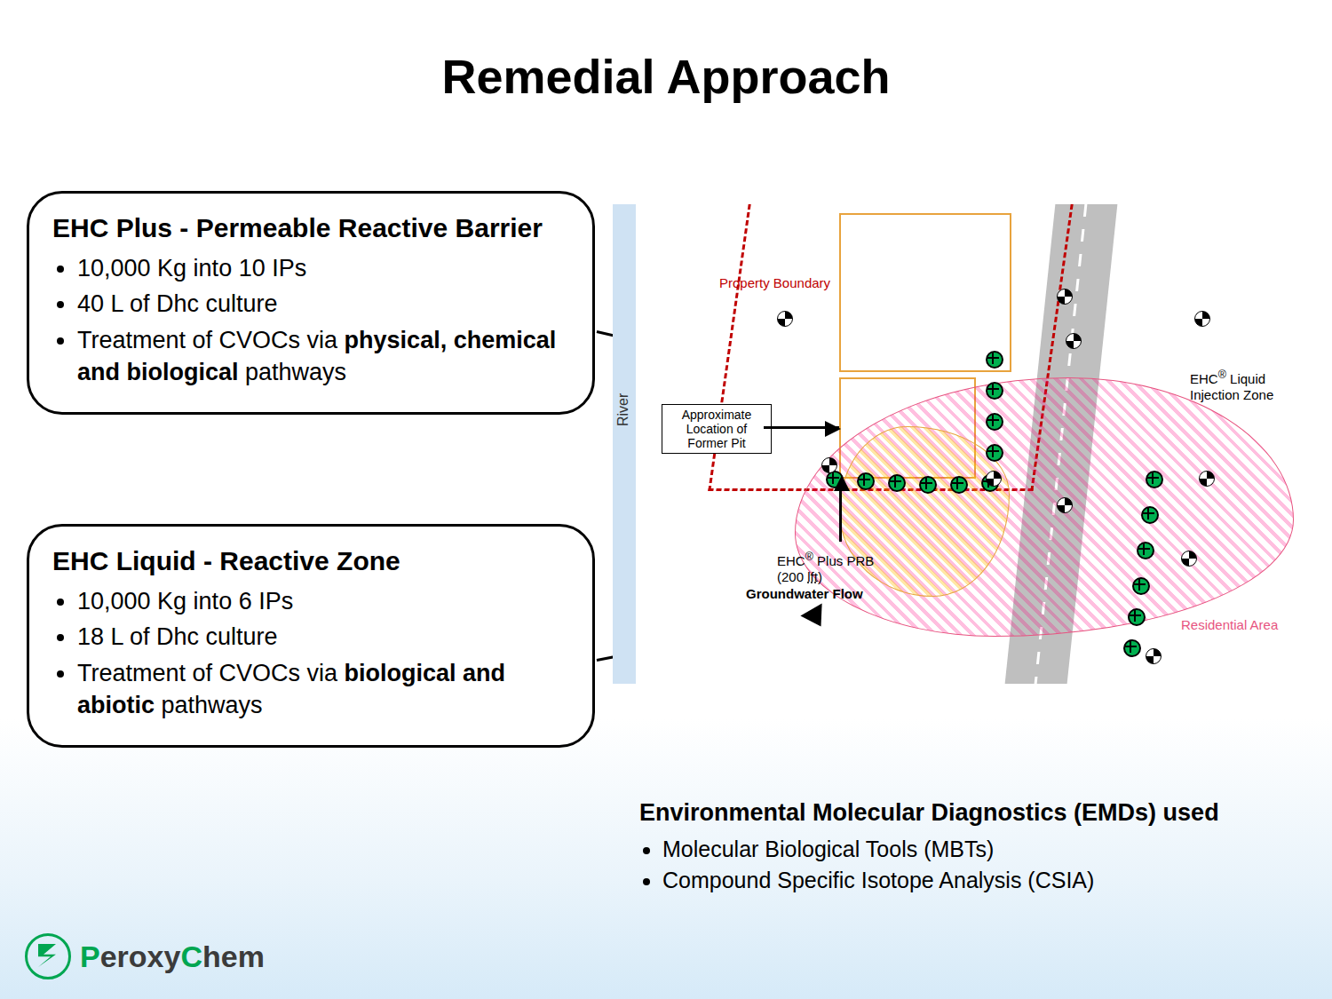Remedial Approach
EHC Plus - Permeable Reactive Barrier
10,000 Kg into 10 IPs
40 L of Dhc culture
Treatment of CVOCs via physical, chemical and biological pathways
EHC Liquid - Reactive Zone
10,000 Kg into 6 IPs
18 L of Dhc culture
Treatment of CVOCs via biological and abiotic pathways
River
Property Boundary
EHC® Liquid
Injection Zone
Approximate
Location of
Former Pit
EHC® Plus PRB
(200 lft)
Residential Area
Groundwater Flow
Environmental Molecular Diagnostics (EMDs) used
Molecular Biological Tools (MBTs)
Compound Specific Isotope Analysis (CSIA)
PeroxyChem